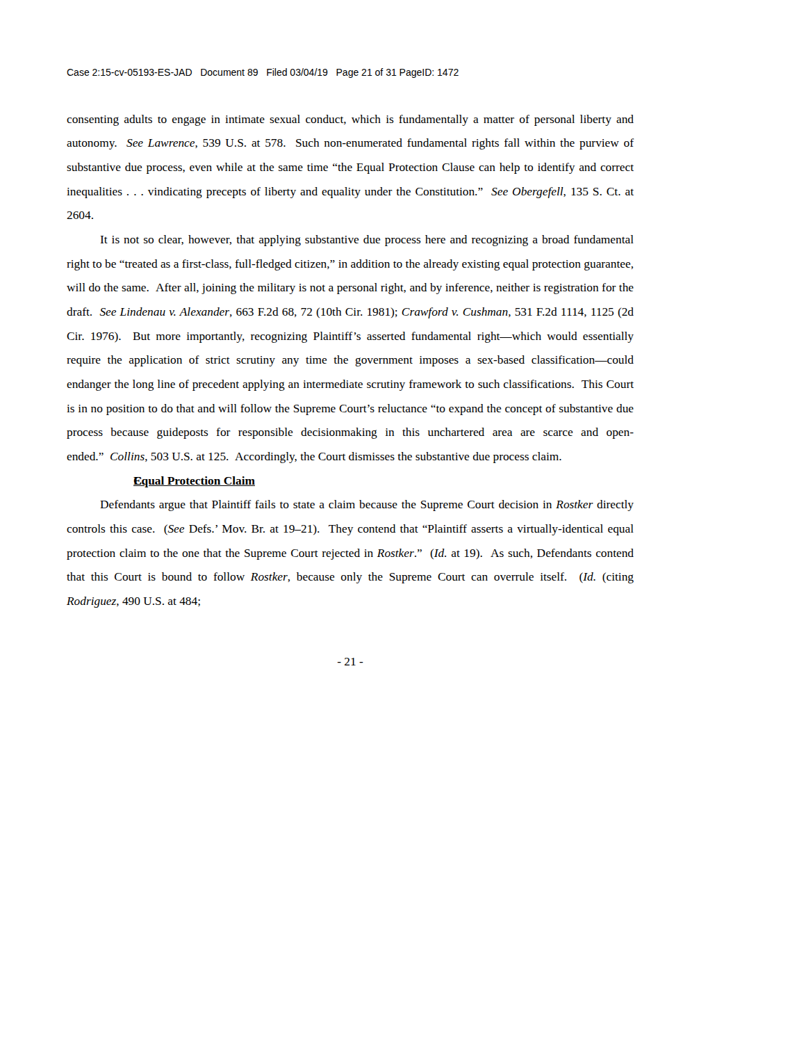Case 2:15-cv-05193-ES-JAD Document 89 Filed 03/04/19 Page 21 of 31 PageID: 1472
consenting adults to engage in intimate sexual conduct, which is fundamentally a matter of personal liberty and autonomy. See Lawrence, 539 U.S. at 578. Such non-enumerated fundamental rights fall within the purview of substantive due process, even while at the same time “the Equal Protection Clause can help to identify and correct inequalities . . . vindicating precepts of liberty and equality under the Constitution.” See Obergefell, 135 S. Ct. at 2604.
It is not so clear, however, that applying substantive due process here and recognizing a broad fundamental right to be “treated as a first-class, full-fledged citizen,” in addition to the already existing equal protection guarantee, will do the same. After all, joining the military is not a personal right, and by inference, neither is registration for the draft. See Lindenau v. Alexander, 663 F.2d 68, 72 (10th Cir. 1981); Crawford v. Cushman, 531 F.2d 1114, 1125 (2d Cir. 1976). But more importantly, recognizing Plaintiff’s asserted fundamental right—which would essentially require the application of strict scrutiny any time the government imposes a sex-based classification—could endanger the long line of precedent applying an intermediate scrutiny framework to such classifications. This Court is in no position to do that and will follow the Supreme Court’s reluctance “to expand the concept of substantive due process because guideposts for responsible decisionmaking in this unchartered area are scarce and open-ended.” Collins, 503 U.S. at 125. Accordingly, the Court dismisses the substantive due process claim.
C. Equal Protection Claim
Defendants argue that Plaintiff fails to state a claim because the Supreme Court decision in Rostker directly controls this case. (See Defs.’ Mov. Br. at 19–21). They contend that “Plaintiff asserts a virtually-identical equal protection claim to the one that the Supreme Court rejected in Rostker.” (Id. at 19). As such, Defendants contend that this Court is bound to follow Rostker, because only the Supreme Court can overrule itself. (Id. (citing Rodriguez, 490 U.S. at 484;
- 21 -